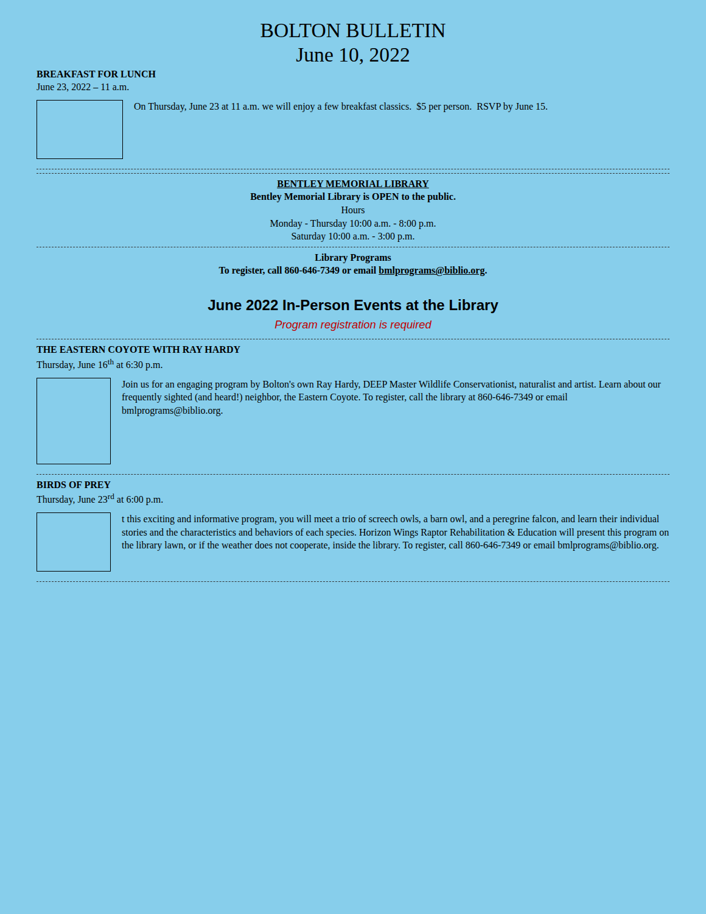BOLTON BULLETIN June 10, 2022
BREAKFAST FOR LUNCH
June 23, 2022 – 11 a.m.
On Thursday, June 23 at 11 a.m. we will enjoy a few breakfast classics. $5 per person. RSVP by June 15.
BENTLEY MEMORIAL LIBRARY
Bentley Memorial Library is OPEN to the public.
Hours
Monday - Thursday 10:00 a.m. - 8:00 p.m.
Saturday 10:00 a.m. - 3:00 p.m.
Library Programs
To register, call 860-646-7349 or email bmlprograms@biblio.org.
June 2022 In-Person Events at the Library
Program registration is required
THE EASTERN COYOTE WITH RAY HARDY
Thursday, June 16th at 6:30 p.m.
Join us for an engaging program by Bolton's own Ray Hardy, DEEP Master Wildlife Conservationist, naturalist and artist. Learn about our frequently sighted (and heard!) neighbor, the Eastern Coyote. To register, call the library at 860-646-7349 or email bmlprograms@biblio.org.
BIRDS OF PREY
Thursday, June 23rd at 6:00 p.m.
t this exciting and informative program, you will meet a trio of screech owls, a barn owl, and a peregrine falcon, and learn their individual stories and the characteristics and behaviors of each species. Horizon Wings Raptor Rehabilitation & Education will present this program on the library lawn, or if the weather does not cooperate, inside the library. To register, call 860-646-7349 or email bmlprograms@biblio.org.